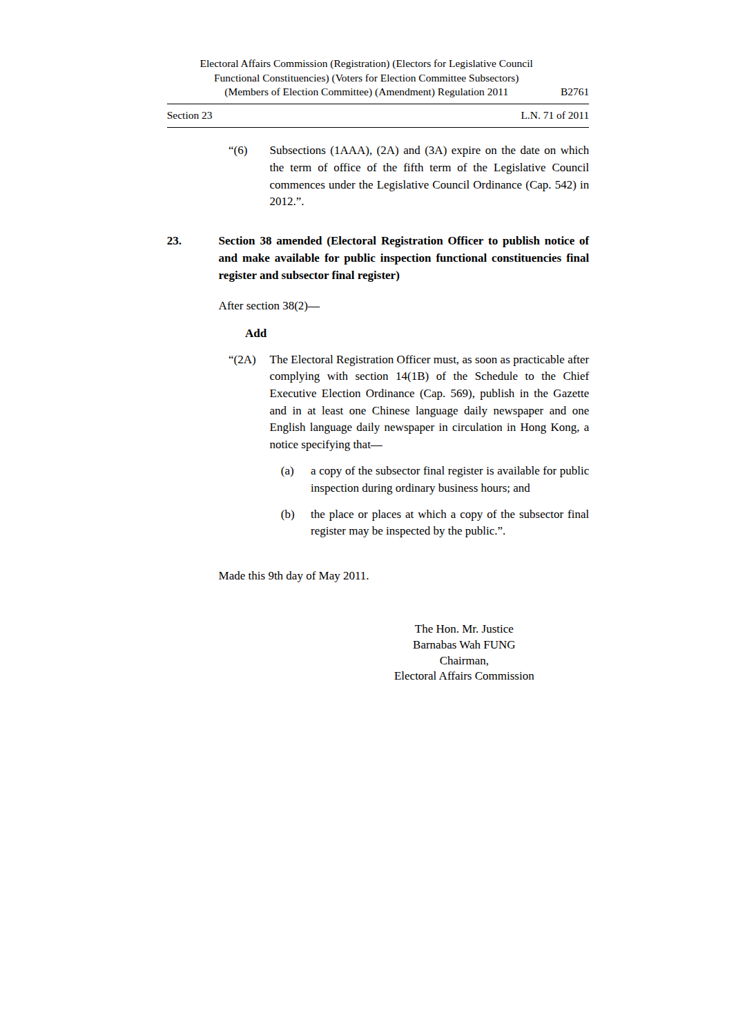Electoral Affairs Commission (Registration) (Electors for Legislative Council Functional Constituencies) (Voters for Election Committee Subsectors) (Members of Election Committee) (Amendment) Regulation 2011 B2761
Section 23 L.N. 71 of 2011
“(6) Subsections (1AAA), (2A) and (3A) expire on the date on which the term of office of the fifth term of the Legislative Council commences under the Legislative Council Ordinance (Cap. 542) in 2012.”.
23.
Section 38 amended (Electoral Registration Officer to publish notice of and make available for public inspection functional constituencies final register and subsector final register)
After section 38(2)—
Add
“(2A) The Electoral Registration Officer must, as soon as practicable after complying with section 14(1B) of the Schedule to the Chief Executive Election Ordinance (Cap. 569), publish in the Gazette and in at least one Chinese language daily newspaper and one English language daily newspaper in circulation in Hong Kong, a notice specifying that—
(a) a copy of the subsector final register is available for public inspection during ordinary business hours; and
(b) the place or places at which a copy of the subsector final register may be inspected by the public.”.
Made this 9th day of May 2011.
The Hon. Mr. Justice
Barnabas Wah FUNG
Chairman,
Electoral Affairs Commission